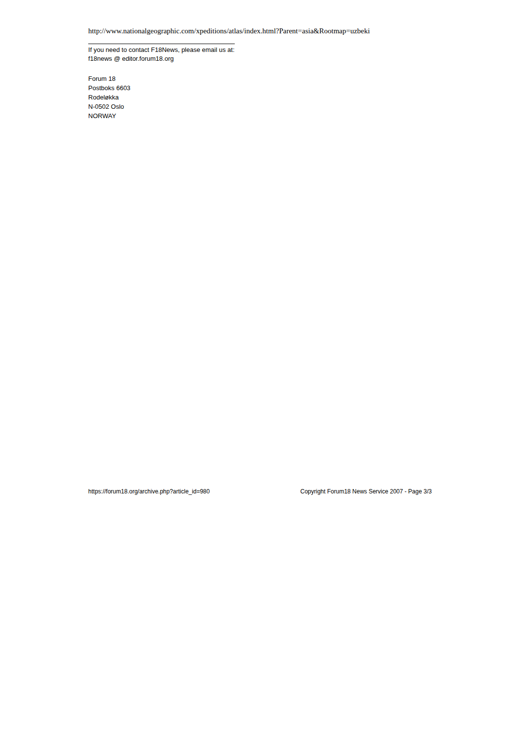http://www.nationalgeographic.com/xpeditions/atlas/index.html?Parent=asia&Rootmap=uzbeki
If you need to contact F18News, please email us at:
f18news @ editor.forum18.org
Forum 18
Postboks 6603
Rodeløkka
N-0502 Oslo
NORWAY
https://forum18.org/archive.php?article_id=980
Copyright Forum18 News Service 2007 - Page 3/3